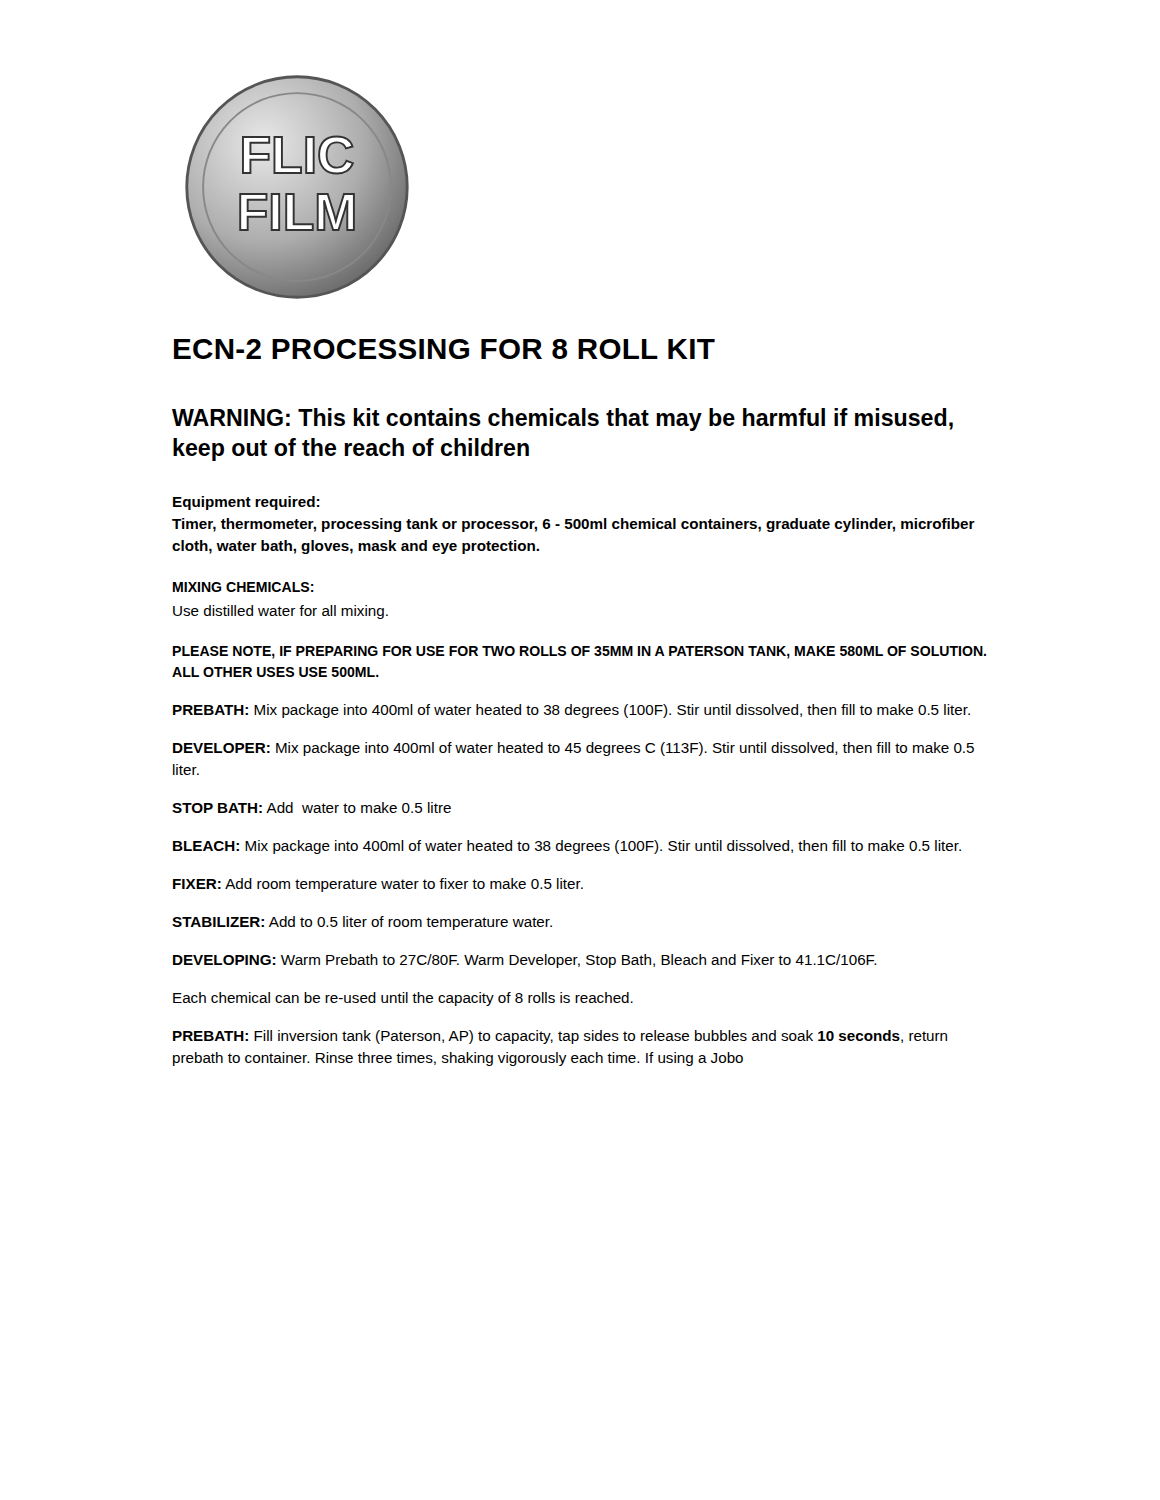ECN-2 PROCESSING FOR 8 ROLL KIT
WARNING: This kit contains chemicals that may be harmful if misused, keep out of the reach of children
Equipment required:
Timer, thermometer, processing tank or processor, 6 - 500ml chemical containers, graduate cylinder, microfiber cloth, water bath, gloves, mask and eye protection.
MIXING CHEMICALS:
Use distilled water for all mixing.
PLEASE NOTE, IF PREPARING FOR USE FOR TWO ROLLS OF 35MM IN A PATERSON TANK, MAKE 580ML OF SOLUTION. ALL OTHER USES USE 500ML.
PREBATH: Mix package into 400ml of water heated to 38 degrees (100F). Stir until dissolved, then fill to make 0.5 liter.
DEVELOPER: Mix package into 400ml of water heated to 45 degrees C (113F). Stir until dissolved, then fill to make 0.5 liter.
STOP BATH: Add water to make 0.5 litre
BLEACH: Mix package into 400ml of water heated to 38 degrees (100F). Stir until dissolved, then fill to make 0.5 liter.
FIXER: Add room temperature water to fixer to make 0.5 liter.
STABILIZER: Add to 0.5 liter of room temperature water.
DEVELOPING: Warm Prebath to 27C/80F. Warm Developer, Stop Bath, Bleach and Fixer to 41.1C/106F.
Each chemical can be re-used until the capacity of 8 rolls is reached.
PREBATH: Fill inversion tank (Paterson, AP) to capacity, tap sides to release bubbles and soak 10 seconds, return prebath to container. Rinse three times, shaking vigorously each time. If using a Jobo